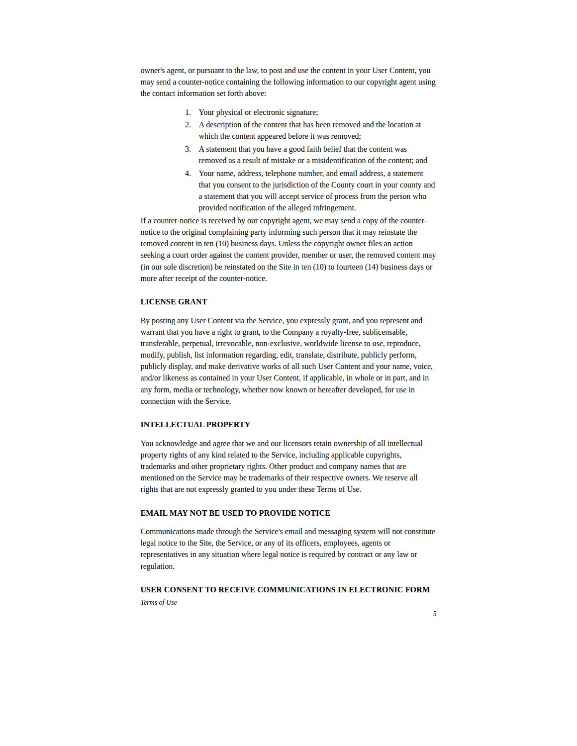owner's agent, or pursuant to the law, to post and use the content in your User Content, you may send a counter-notice containing the following information to our copyright agent using the contact information set forth above:
Your physical or electronic signature;
A description of the content that has been removed and the location at which the content appeared before it was removed;
A statement that you have a good faith belief that the content was removed as a result of mistake or a misidentification of the content; and
Your name, address, telephone number, and email address, a statement that you consent to the jurisdiction of the County court in your county and a statement that you will accept service of process from the person who provided notification of the alleged infringement.
If a counter-notice is received by our copyright agent, we may send a copy of the counter-notice to the original complaining party informing such person that it may reinstate the removed content in ten (10) business days. Unless the copyright owner files an action seeking a court order against the content provider, member or user, the removed content may (in our sole discretion) be reinstated on the Site in ten (10) to fourteen (14) business days or more after receipt of the counter-notice.
LICENSE GRANT
By posting any User Content via the Service, you expressly grant, and you represent and warrant that you have a right to grant, to the Company a royalty-free, sublicensable, transferable, perpetual, irrevocable, non-exclusive, worldwide license to use, reproduce, modify, publish, list information regarding, edit, translate, distribute, publicly perform, publicly display, and make derivative works of all such User Content and your name, voice, and/or likeness as contained in your User Content, if applicable, in whole or in part, and in any form, media or technology, whether now known or hereafter developed, for use in connection with the Service.
INTELLECTUAL PROPERTY
You acknowledge and agree that we and our licensors retain ownership of all intellectual property rights of any kind related to the Service, including applicable copyrights, trademarks and other proprietary rights. Other product and company names that are mentioned on the Service may be trademarks of their respective owners. We reserve all rights that are not expressly granted to you under these Terms of Use.
EMAIL MAY NOT BE USED TO PROVIDE NOTICE
Communications made through the Service's email and messaging system will not constitute legal notice to the Site, the Service, or any of its officers, employees, agents or representatives in any situation where legal notice is required by contract or any law or regulation.
USER CONSENT TO RECEIVE COMMUNICATIONS IN ELECTRONIC FORM
Terms of Use
5